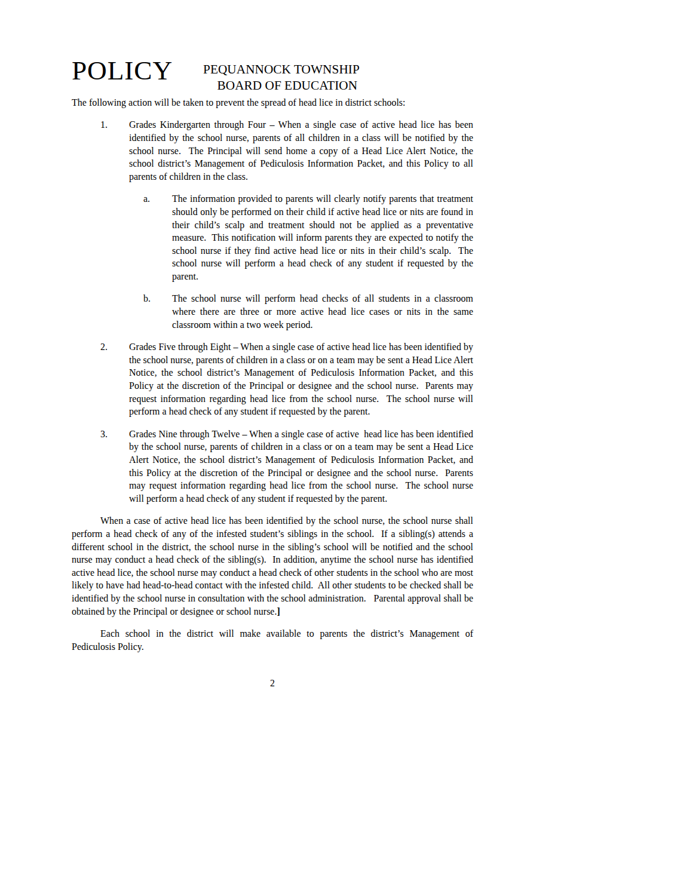POLICY PEQUANNOCK TOWNSHIP BOARD OF EDUCATION
The following action will be taken to prevent the spread of head lice in district schools:
1. Grades Kindergarten through Four – When a single case of active head lice has been identified by the school nurse, parents of all children in a class will be notified by the school nurse. The Principal will send home a copy of a Head Lice Alert Notice, the school district’s Management of Pediculosis Information Packet, and this Policy to all parents of children in the class.
a. The information provided to parents will clearly notify parents that treatment should only be performed on their child if active head lice or nits are found in their child’s scalp and treatment should not be applied as a preventative measure. This notification will inform parents they are expected to notify the school nurse if they find active head lice or nits in their child’s scalp. The school nurse will perform a head check of any student if requested by the parent.
b. The school nurse will perform head checks of all students in a classroom where there are three or more active head lice cases or nits in the same classroom within a two week period.
2. Grades Five through Eight – When a single case of active head lice has been identified by the school nurse, parents of children in a class or on a team may be sent a Head Lice Alert Notice, the school district’s Management of Pediculosis Information Packet, and this Policy at the discretion of the Principal or designee and the school nurse. Parents may request information regarding head lice from the school nurse. The school nurse will perform a head check of any student if requested by the parent.
3. Grades Nine through Twelve – When a single case of active head lice has been identified by the school nurse, parents of children in a class or on a team may be sent a Head Lice Alert Notice, the school district’s Management of Pediculosis Information Packet, and this Policy at the discretion of the Principal or designee and the school nurse. Parents may request information regarding head lice from the school nurse. The school nurse will perform a head check of any student if requested by the parent.
When a case of active head lice has been identified by the school nurse, the school nurse shall perform a head check of any of the infested student’s siblings in the school. If a sibling(s) attends a different school in the district, the school nurse in the sibling’s school will be notified and the school nurse may conduct a head check of the sibling(s). In addition, anytime the school nurse has identified active head lice, the school nurse may conduct a head check of other students in the school who are most likely to have had head-to-head contact with the infested child. All other students to be checked shall be identified by the school nurse in consultation with the school administration. Parental approval shall be obtained by the Principal or designee or school nurse.]
Each school in the district will make available to parents the district’s Management of Pediculosis Policy.
2